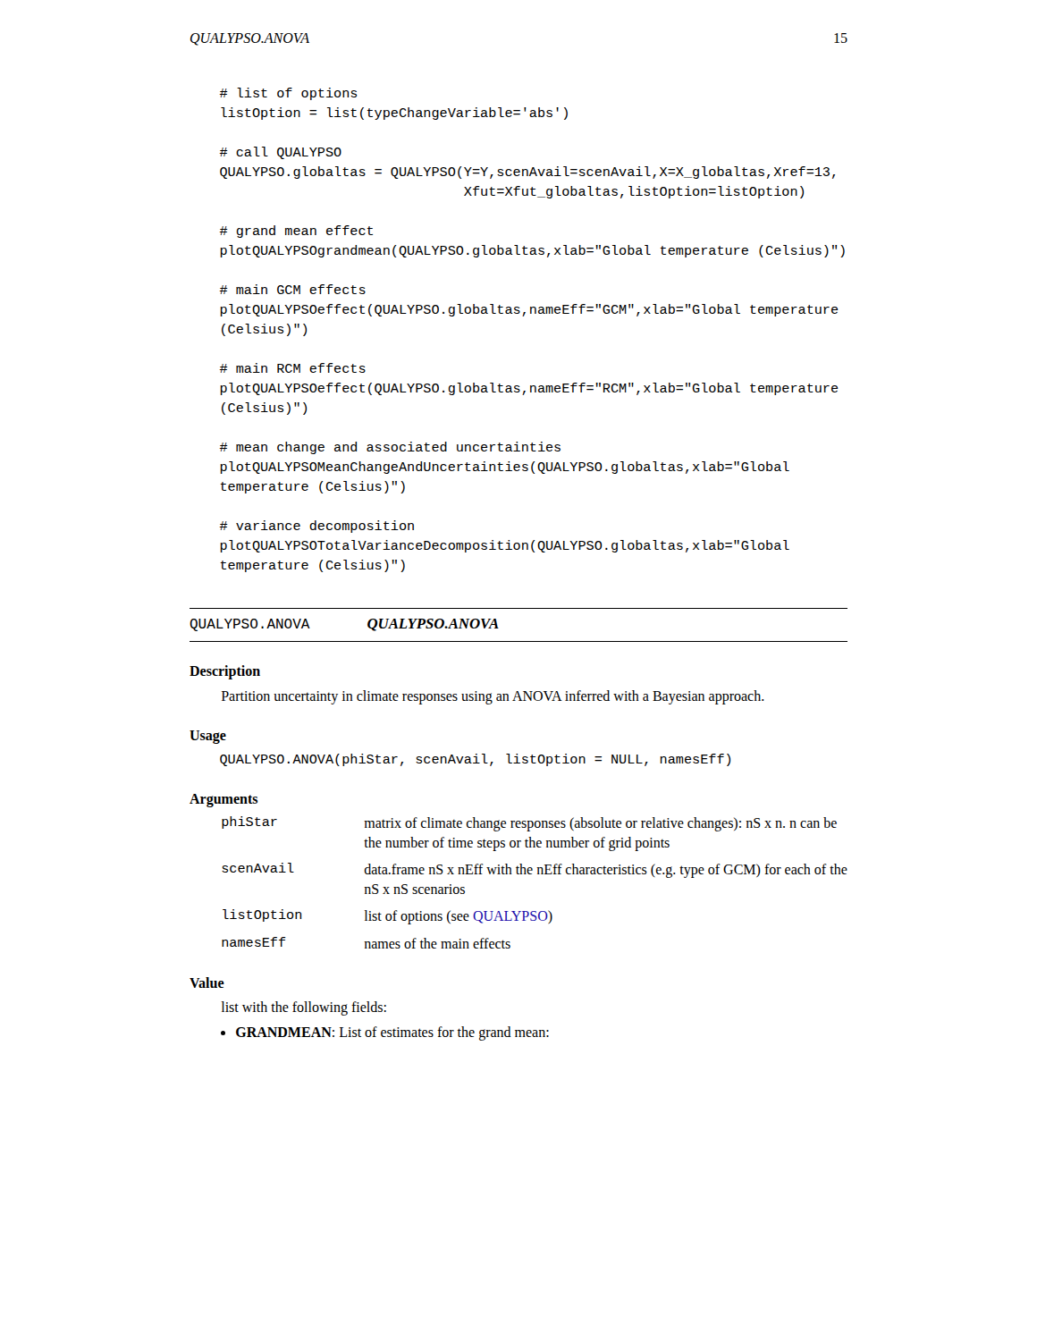QUALYPSO.ANOVA 15
# list of options
listOption = list(typeChangeVariable='abs')

# call QUALYPSO
QUALYPSO.globaltas = QUALYPSO(Y=Y,scenAvail=scenAvail,X=X_globaltas,Xref=13,
                              Xfut=Xfut_globaltas,listOption=listOption)

# grand mean effect
plotQUALYPSOgrandmean(QUALYPSO.globaltas,xlab="Global temperature (Celsius)")

# main GCM effects
plotQUALYPSOeffect(QUALYPSO.globaltas,nameEff="GCM",xlab="Global temperature (Celsius)")

# main RCM effects
plotQUALYPSOeffect(QUALYPSO.globaltas,nameEff="RCM",xlab="Global temperature (Celsius)")

# mean change and associated uncertainties
plotQUALYPSOMeanChangeAndUncertainties(QUALYPSO.globaltas,xlab="Global temperature (Celsius)")

# variance decomposition
plotQUALYPSOTotalVarianceDecomposition(QUALYPSO.globaltas,xlab="Global temperature (Celsius)")
QUALYPSO.ANOVA QUALYPSO.ANOVA
Description
Partition uncertainty in climate responses using an ANOVA inferred with a Bayesian approach.
Usage
QUALYPSO.ANOVA(phiStar, scenAvail, listOption = NULL, namesEff)
Arguments
phiStar
matrix of climate change responses (absolute or relative changes): nS x n. n can be the number of time steps or the number of grid points
scenAvail
data.frame nS x nEff with the nEff characteristics (e.g. type of GCM) for each of the nS x nS scenarios
listOption
list of options (see QUALYPSO)
namesEff
names of the main effects
Value
list with the following fields:
GRANDMEAN: List of estimates for the grand mean: